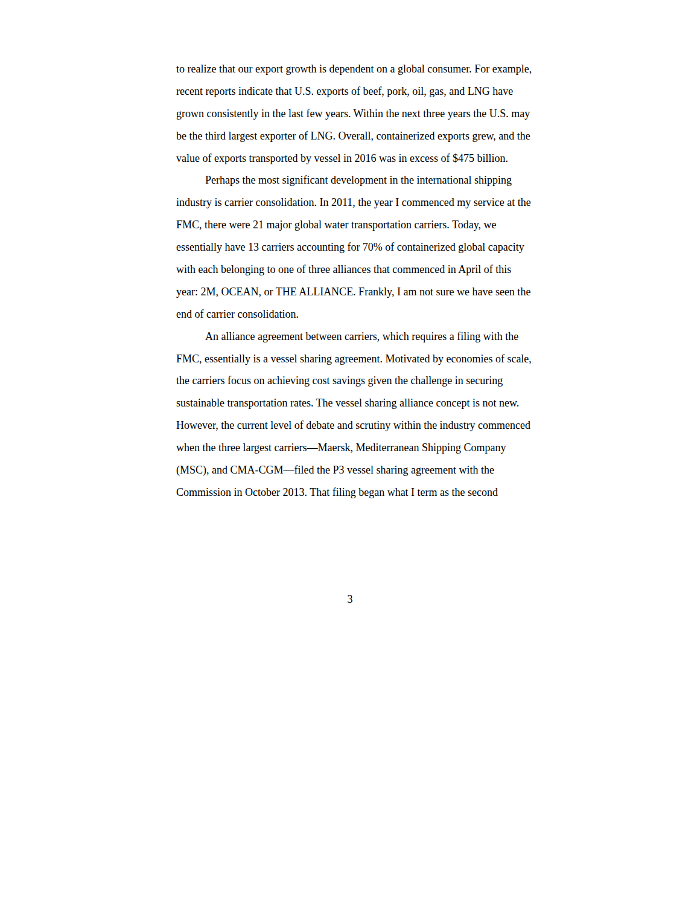to realize that our export growth is dependent on a global consumer. For example, recent reports indicate that U.S. exports of beef, pork, oil, gas, and LNG have grown consistently in the last few years. Within the next three years the U.S. may be the third largest exporter of LNG. Overall, containerized exports grew, and the value of exports transported by vessel in 2016 was in excess of $475 billion.
Perhaps the most significant development in the international shipping industry is carrier consolidation. In 2011, the year I commenced my service at the FMC, there were 21 major global water transportation carriers. Today, we essentially have 13 carriers accounting for 70% of containerized global capacity with each belonging to one of three alliances that commenced in April of this year: 2M, OCEAN, or THE ALLIANCE. Frankly, I am not sure we have seen the end of carrier consolidation.
An alliance agreement between carriers, which requires a filing with the FMC, essentially is a vessel sharing agreement. Motivated by economies of scale, the carriers focus on achieving cost savings given the challenge in securing sustainable transportation rates. The vessel sharing alliance concept is not new. However, the current level of debate and scrutiny within the industry commenced when the three largest carriers—Maersk, Mediterranean Shipping Company (MSC), and CMA-CGM—filed the P3 vessel sharing agreement with the Commission in October 2013. That filing began what I term as the second
3